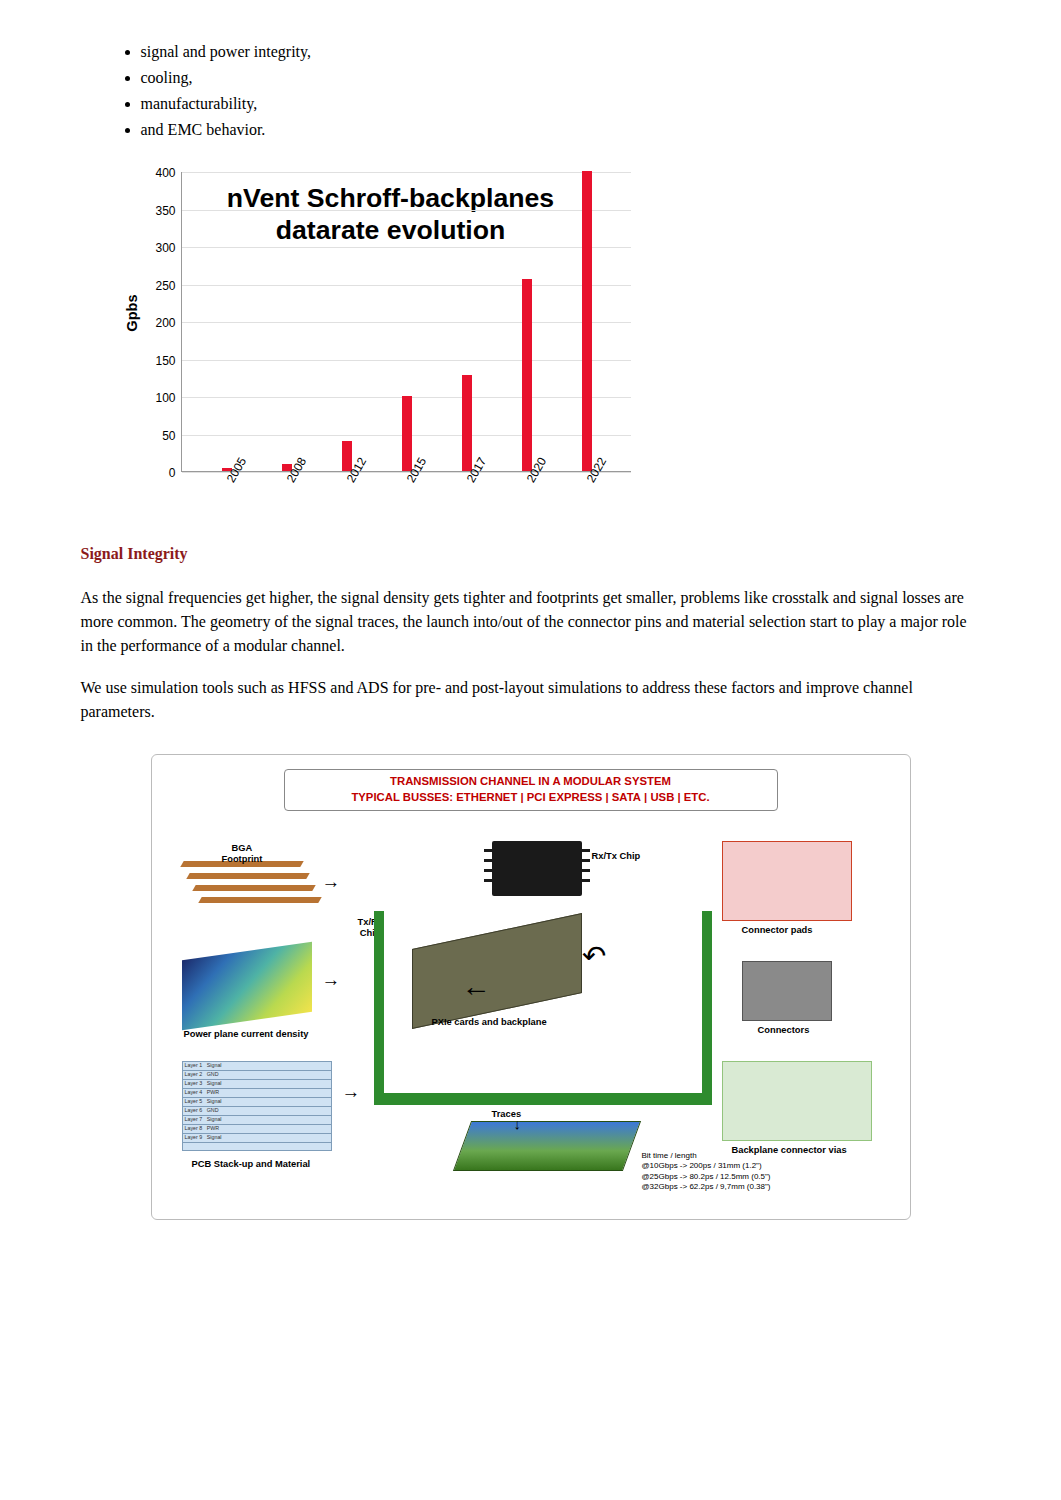signal and power integrity,
cooling,
manufacturability,
and EMC behavior.
nVent Schroff-backplanes
datarate evolution
Gpbs
400
350
300
250
200
150
100
50
0
2005
2008
2012
2015
2017
2020
2022
Signal Integrity
As the signal frequencies get higher, the signal density gets tighter and footprints get smaller, problems like crosstalk and signal losses are more common. The geometry of the signal traces, the launch into/out of the connector pins and material selection start to play a major role in the performance of a modular channel.
We use simulation tools such as HFSS and ADS for pre- and post-layout simulations to address these factors and improve channel parameters.
TRANSMISSION CHANNEL IN A MODULAR SYSTEM
TYPICAL BUSSES: ETHERNET | PCI EXPRESS | SATA | USB | ETC.
BGA
Footprint
→
Rx/Tx Chip
Tx/Rx
Chip
Connector pads
Power plane current density
→
Layer 1 Signal
Layer 2 GND
Layer 3 Signal
Layer 4 PWR
Layer 5 Signal
Layer 6 GND
Layer 7 Signal
Layer 8 PWR
Layer 9 Signal
PCB Stack-up and Material
→
PXIe cards and backplane
↶
←
Connectors
Backplane connector vias
Traces
↓
Bit time / length
@10Gbps -> 200ps / 31mm (1.2")
@25Gbps -> 80.2ps / 12.5mm (0.5")
@32Gbps -> 62.2ps / 9,7mm (0.38")